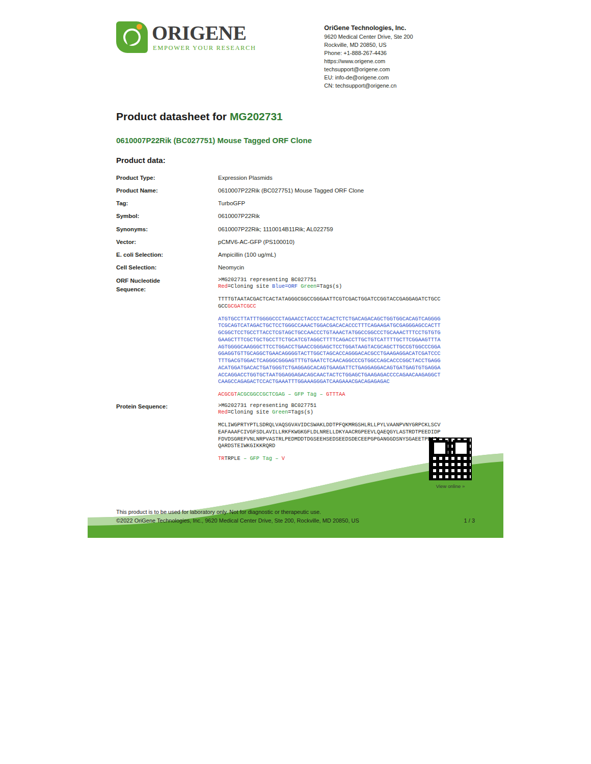ORIGENE
EMPOWER YOUR RESEARCH
OriGene Technologies, Inc.
9620 Medical Center Drive, Ste 200
Rockville, MD 20850, US
Phone: +1-888-267-4436
https://www.origene.com
techsupport@origene.com
EU: info-de@origene.com
CN: techsupport@origene.cn
Product datasheet for MG202731
0610007P22Rik (BC027751) Mouse Tagged ORF Clone
Product data:
| Product Type: | Expression Plasmids |
| Product Name: | 0610007P22Rik (BC027751) Mouse Tagged ORF Clone |
| Tag: | TurboGFP |
| Symbol: | 0610007P22Rik |
| Synonyms: | 0610007P22Rik; 1110014B11Rik; AL022759 |
| Vector: | pCMV6-AC-GFP (PS100010) |
| E. coli Selection: | Ampicillin (100 ug/mL) |
| Cell Selection: | Neomycin |
| ORF Nucleotide Sequence: | >MG202731 representing BC027751 Red =Cloning site Blue=ORF Green =Tags(s) TTTTGTAATACGACTCACTATAGGGCGGCCGGGAATTCGTCGACTGGATCCGGTACCGAGGAGATCTGCC GCC GCGATCGCC ATGTGCCTTATTTGGGGCCCTAGAACCTACCCTACACTCTCTGACAGACAGCTGGTGGCACAGTCAGGGG TCGCAGTCATAGACTGCTCCTGGGCCAAACTGGACGACACACCCTTTCAGAAGATGCGAGGGAGCCACTT GCGGCTCCTGCCTTACCTCGTAGCTGCCAACCCTGTAAACTATGGCCGGCCCTGCAAACTTTCCTGTGTG GAAGCTTTCGCTGCTGCCTTCTGCATCGTAGGCTTTTCAGACCTTGCTGTCATTTTGCTTCGGAAGTTTA AGTGGGGCAAGGGCTTCCTGGACCTGAACCGGGAGCTCCTGGATAAGTACGCAGCTTGCCGTGGCCCGGA GGAGGTGTTGCAGGCTGAACAGGGGTACTTGGCTAGCACCAGGGACACGCCTGAAGAGGACATCGATCCC TTTGACGTGGACTCAGGGCGGGAGTTTGTGAATCTCAACAGGCCCGTGGCCAGCACCCGGCTACCTGAGG ACATGGATGACACTGATGGGTCTGAGGAGCACAGTGAAGATTCTGAGGAGGACAGTGATGAGTGTGAGGA ACCAGGACCTGGTGCTAATGGAGGAGACAGCAACTACTCTGGAGCTGAAGAGACCCCAGAACAAGAGGCT CAAGCCAGAGACTCCACTGAAATTTGGAAAGGGATCAAGAAACGACAGAGAGAC ACGCGT ACGCGGCCGCTCGAG – GFP Tag – GTTTAA |
| Protein Sequence: | >MG202731 representing BC027751 Red =Cloning site Green =Tags(s) MCLIWGPRTYPTLSDRQLVAQSGVAVIDCSWAKLDDTPFQKMRGSHLRLLPYLVAANPVNYGRPCKLSCV EAFAAAFCIVGFSDLAVILLRKFKWGKGFLDLNRELLDKYAACRGPEEVLQAEQGYLASTRDTPEEDIDP FDVDSGREFVNLNRPVASTRLPEDMDDTDGSEEHSEDSEEDSDECEEPGPGANGGDSNYSGAEETPEQEA QARDSTEIWKGIKKRQRD TR TRPLE – GFP Tag – V |
View online »
This product is to be used for laboratory only. Not for diagnostic or therapeutic use.
©2022 OriGene Technologies, Inc., 9620 Medical Center Drive, Ste 200, Rockville, MD 20850, US
1 / 3